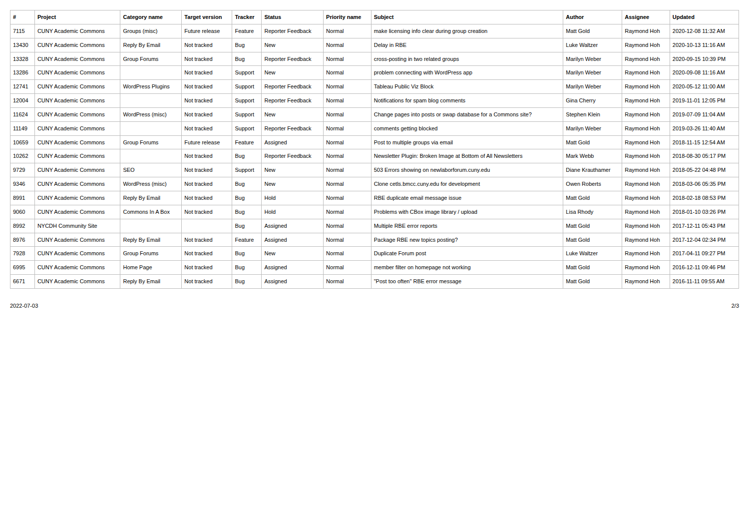| # | Project | Category name | Target version | Tracker | Status | Priority name | Subject | Author | Assignee | Updated |
| --- | --- | --- | --- | --- | --- | --- | --- | --- | --- | --- |
| 7115 | CUNY Academic Commons | Groups (misc) | Future release | Feature | Reporter Feedback | Normal | make licensing info clear during group creation | Matt Gold | Raymond Hoh | 2020-12-08 11:32 AM |
| 13430 | CUNY Academic Commons | Reply By Email | Not tracked | Bug | New | Normal | Delay in RBE | Luke Waltzer | Raymond Hoh | 2020-10-13 11:16 AM |
| 13328 | CUNY Academic Commons | Group Forums | Not tracked | Bug | Reporter Feedback | Normal | cross-posting in two related groups | Marilyn Weber | Raymond Hoh | 2020-09-15 10:39 PM |
| 13286 | CUNY Academic Commons | | Not tracked | Support | New | Normal | problem connecting with WordPress app | Marilyn Weber | Raymond Hoh | 2020-09-08 11:16 AM |
| 12741 | CUNY Academic Commons | WordPress Plugins | Not tracked | Support | Reporter Feedback | Normal | Tableau Public Viz Block | Marilyn Weber | Raymond Hoh | 2020-05-12 11:00 AM |
| 12004 | CUNY Academic Commons | | Not tracked | Support | Reporter Feedback | Normal | Notifications for spam blog comments | Gina Cherry | Raymond Hoh | 2019-11-01 12:05 PM |
| 11624 | CUNY Academic Commons | WordPress (misc) | Not tracked | Support | New | Normal | Change pages into posts or swap database for a Commons site? | Stephen Klein | Raymond Hoh | 2019-07-09 11:04 AM |
| 11149 | CUNY Academic Commons | | Not tracked | Support | Reporter Feedback | Normal | comments getting blocked | Marilyn Weber | Raymond Hoh | 2019-03-26 11:40 AM |
| 10659 | CUNY Academic Commons | Group Forums | Future release | Feature | Assigned | Normal | Post to multiple groups via email | Matt Gold | Raymond Hoh | 2018-11-15 12:54 AM |
| 10262 | CUNY Academic Commons | | Not tracked | Bug | Reporter Feedback | Normal | Newsletter Plugin: Broken Image at Bottom of All Newsletters | Mark Webb | Raymond Hoh | 2018-08-30 05:17 PM |
| 9729 | CUNY Academic Commons | SEO | Not tracked | Support | New | Normal | 503 Errors showing on newlaborforum.cuny.edu | Diane Krauthamer | Raymond Hoh | 2018-05-22 04:48 PM |
| 9346 | CUNY Academic Commons | WordPress (misc) | Not tracked | Bug | New | Normal | Clone cetls.bmcc.cuny.edu for development | Owen Roberts | Raymond Hoh | 2018-03-06 05:35 PM |
| 8991 | CUNY Academic Commons | Reply By Email | Not tracked | Bug | Hold | Normal | RBE duplicate email message issue | Matt Gold | Raymond Hoh | 2018-02-18 08:53 PM |
| 9060 | CUNY Academic Commons | Commons In A Box | Not tracked | Bug | Hold | Normal | Problems with CBox image library / upload | Lisa Rhody | Raymond Hoh | 2018-01-10 03:26 PM |
| 8992 | NYCDH Community Site | | | Bug | Assigned | Normal | Multiple RBE error reports | Matt Gold | Raymond Hoh | 2017-12-11 05:43 PM |
| 8976 | CUNY Academic Commons | Reply By Email | Not tracked | Feature | Assigned | Normal | Package RBE new topics posting? | Matt Gold | Raymond Hoh | 2017-12-04 02:34 PM |
| 7928 | CUNY Academic Commons | Group Forums | Not tracked | Bug | New | Normal | Duplicate Forum post | Luke Waltzer | Raymond Hoh | 2017-04-11 09:27 PM |
| 6995 | CUNY Academic Commons | Home Page | Not tracked | Bug | Assigned | Normal | member filter on homepage not working | Matt Gold | Raymond Hoh | 2016-12-11 09:46 PM |
| 6671 | CUNY Academic Commons | Reply By Email | Not tracked | Bug | Assigned | Normal | "Post too often" RBE error message | Matt Gold | Raymond Hoh | 2016-11-11 09:55 AM |
2022-07-03 2/3